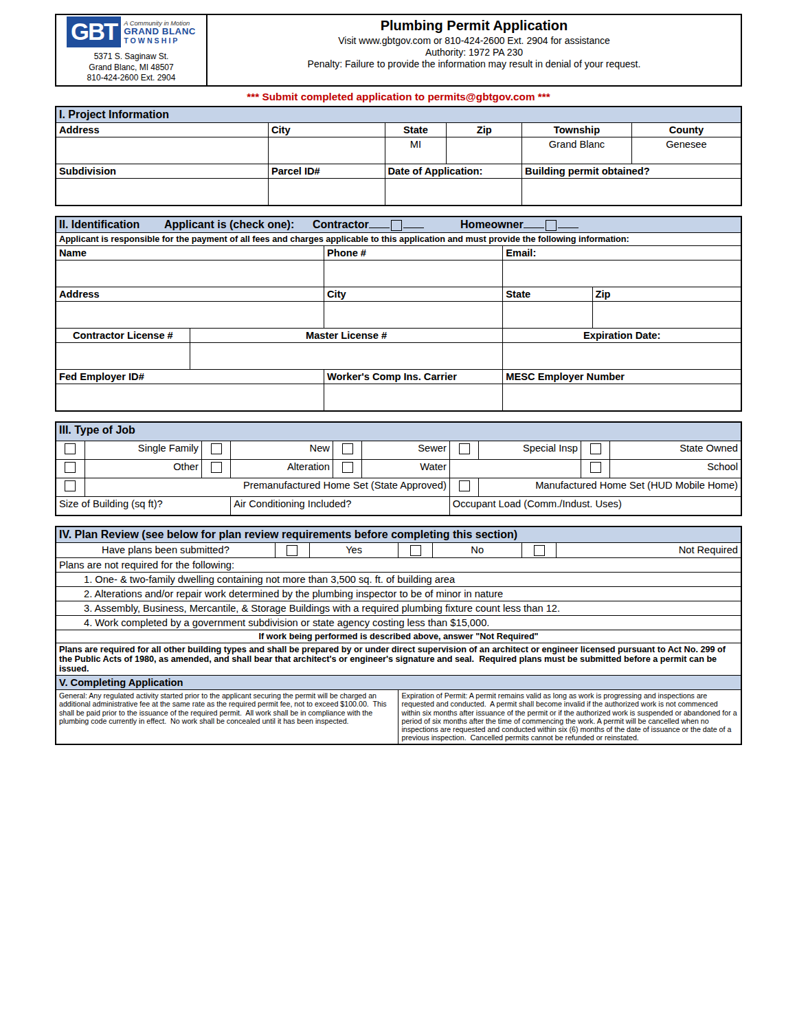| GBT A Community in Motion GRAND BLANC TOWNSHIP 5371 S. Saginaw St. Grand Blanc, MI 48507 810-424-2600 Ext. 2904 | Plumbing Permit Application Visit www.gbtgov.com or 810-424-2600 Ext. 2904 for assistance Authority: 1972 PA 230 Penalty: Failure to provide the information may result in denial of your request. |
*** Submit completed application to permits@gbtgov.com ***
| I. Project Information |
| Address | City | State | Zip | Township | County |
| | | MI | | Grand Blanc | Genesee |
| Subdivision | Parcel ID# | Date of Application: | Building permit obtained? |
| II. Identification Applicant is (check one): Contractor Homeowner |
| Applicant is responsible for the payment of all fees and charges applicable to this application and must provide the following information: |
| Name | Phone # | Email: |
| Address | City | State | Zip |
| Contractor License # | Master License # | Expiration Date: |
| Fed Employer ID# | Worker's Comp Ins. Carrier | MESC Employer Number |
| III. Type of Job |
| | Single Family | | New | | Sewer | | Special Insp | | State Owned |
| | Other | | Alteration | | Water | | | School |
| | Premanufactured Home Set (State Approved) | | Manufactured Home Set (HUD Mobile Home) |
| Size of Building (sq ft)? | Air Conditioning Included? | Occupant Load (Comm./Indust. Uses) |
| IV. Plan Review (see below for plan review requirements before completing this section) |
| Have plans been submitted? | | Yes | | No | | Not Required |
| Plans are not required for the following: |
| 1. One- & two-family dwelling containing not more than 3,500 sq. ft. of building area |
| 2. Alterations and/or repair work determined by the plumbing inspector to be of minor in nature |
| 3. Assembly, Business, Mercantile, & Storage Buildings with a required plumbing fixture count less than 12. |
| 4. Work completed by a government subdivision or state agency costing less than $15,000. |
| If work being performed is described above, answer "Not Required" |
| Plans are required for all other building types and shall be prepared by or under direct supervision of an architect or engineer licensed pursuant to Act No. 299 of the Public Acts of 1980, as amended, and shall bear that architect's or engineer's signature and seal. Required plans must be submitted before a permit can be issued. |
| V. Completing Application |
| General: Any regulated activity started prior to the applicant securing the permit will be charged an additional administrative fee at the same rate as the required permit fee, not to exceed $100.00. This shall be paid prior to the issuance of the required permit. All work shall be in compliance with the plumbing code currently in effect. No work shall be concealed until it has been inspected. | Expiration of Permit: A permit remains valid as long as work is progressing and inspections are requested and conducted. A permit shall become invalid if the authorized work is not commenced within six months after issuance of the permit or if the authorized work is suspended or abandoned for a period of six months after the time of commencing the work. A permit will be cancelled when no inspections are requested and conducted within six (6) months of the date of issuance or the date of a previous inspection. Cancelled permits cannot be refunded or reinstated. |